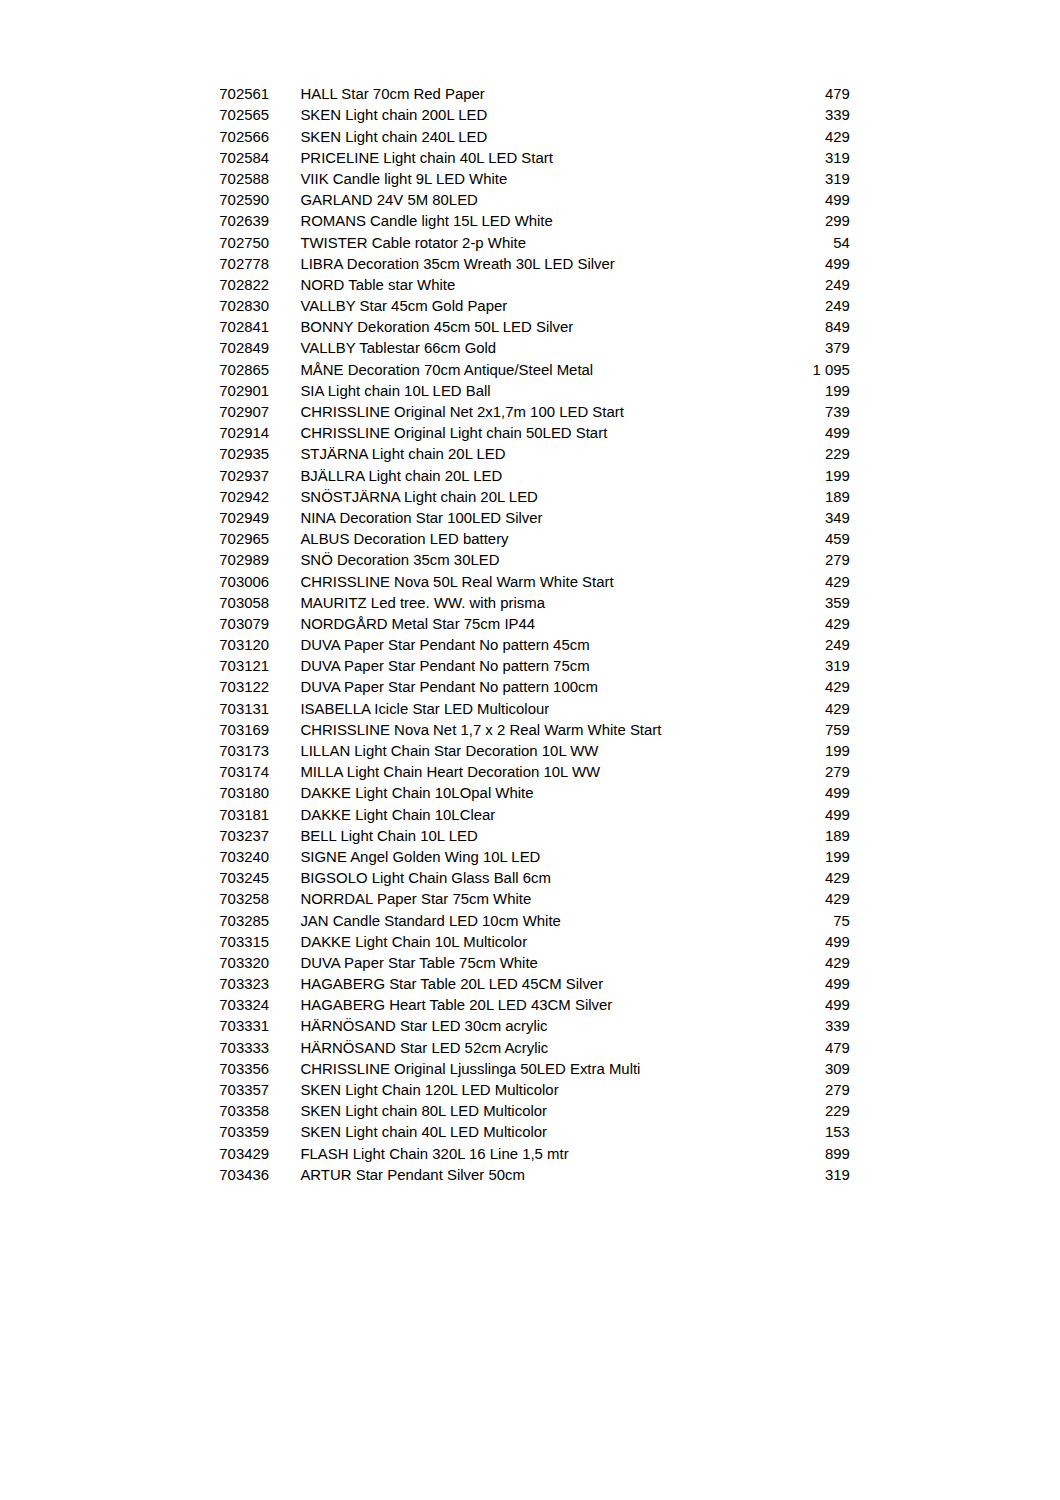| 702561 | HALL Star 70cm Red Paper | 479 |
| 702565 | SKEN Light chain 200L LED | 339 |
| 702566 | SKEN Light chain 240L LED | 429 |
| 702584 | PRICELINE Light chain 40L LED Start | 319 |
| 702588 | VIIK Candle light 9L LED White | 319 |
| 702590 | GARLAND 24V 5M 80LED | 499 |
| 702639 | ROMANS Candle light 15L LED White | 299 |
| 702750 | TWISTER Cable rotator 2-p White | 54 |
| 702778 | LIBRA Decoration 35cm Wreath 30L LED Silver | 499 |
| 702822 | NORD Table star White | 249 |
| 702830 | VALLBY Star 45cm Gold Paper | 249 |
| 702841 | BONNY Dekoration 45cm 50L LED Silver | 849 |
| 702849 | VALLBY Tablestar 66cm Gold | 379 |
| 702865 | MÅNE Decoration 70cm Antique/Steel Metal | 1 095 |
| 702901 | SIA Light chain 10L LED Ball | 199 |
| 702907 | CHRISSLINE Original Net 2x1,7m 100 LED Start | 739 |
| 702914 | CHRISSLINE Original Light chain 50LED Start | 499 |
| 702935 | STJÄRNA Light chain 20L LED | 229 |
| 702937 | BJÄLLRA Light chain 20L LED | 199 |
| 702942 | SNÖSTJÄRNA Light chain 20L LED | 189 |
| 702949 | NINA Decoration Star 100LED Silver | 349 |
| 702965 | ALBUS Decoration LED battery | 459 |
| 702989 | SNÖ Decoration 35cm 30LED | 279 |
| 703006 | CHRISSLINE Nova 50L Real Warm White Start | 429 |
| 703058 | MAURITZ Led tree. WW. with prisma | 359 |
| 703079 | NORDGÅRD Metal Star 75cm IP44 | 429 |
| 703120 | DUVA Paper Star Pendant No pattern 45cm | 249 |
| 703121 | DUVA Paper Star Pendant No pattern 75cm | 319 |
| 703122 | DUVA Paper Star Pendant No pattern 100cm | 429 |
| 703131 | ISABELLA Icicle Star LED Multicolour | 429 |
| 703169 | CHRISSLINE Nova Net 1,7 x 2 Real Warm White Start | 759 |
| 703173 | LILLAN Light Chain Star Decoration 10L WW | 199 |
| 703174 | MILLA Light Chain Heart Decoration 10L WW | 279 |
| 703180 | DAKKE Light Chain 10LOpal White | 499 |
| 703181 | DAKKE Light Chain 10LClear | 499 |
| 703237 | BELL Light Chain 10L LED | 189 |
| 703240 | SIGNE Angel Golden Wing 10L LED | 199 |
| 703245 | BIGSOLO Light Chain Glass Ball 6cm | 429 |
| 703258 | NORRDAL Paper Star 75cm White | 429 |
| 703285 | JAN Candle Standard LED 10cm White | 75 |
| 703315 | DAKKE Light Chain 10L Multicolor | 499 |
| 703320 | DUVA Paper Star Table 75cm White | 429 |
| 703323 | HAGABERG Star Table 20L LED 45CM Silver | 499 |
| 703324 | HAGABERG Heart Table 20L LED 43CM Silver | 499 |
| 703331 | HÄRNÖSAND Star LED 30cm acrylic | 339 |
| 703333 | HÄRNÖSAND Star LED 52cm Acrylic | 479 |
| 703356 | CHRISSLINE Original Ljusslinga 50LED Extra Multi | 309 |
| 703357 | SKEN Light Chain 120L LED Multicolor | 279 |
| 703358 | SKEN Light chain 80L LED Multicolor | 229 |
| 703359 | SKEN Light chain 40L LED Multicolor | 153 |
| 703429 | FLASH Light Chain 320L 16 Line 1,5 mtr | 899 |
| 703436 | ARTUR Star Pendant Silver 50cm | 319 |